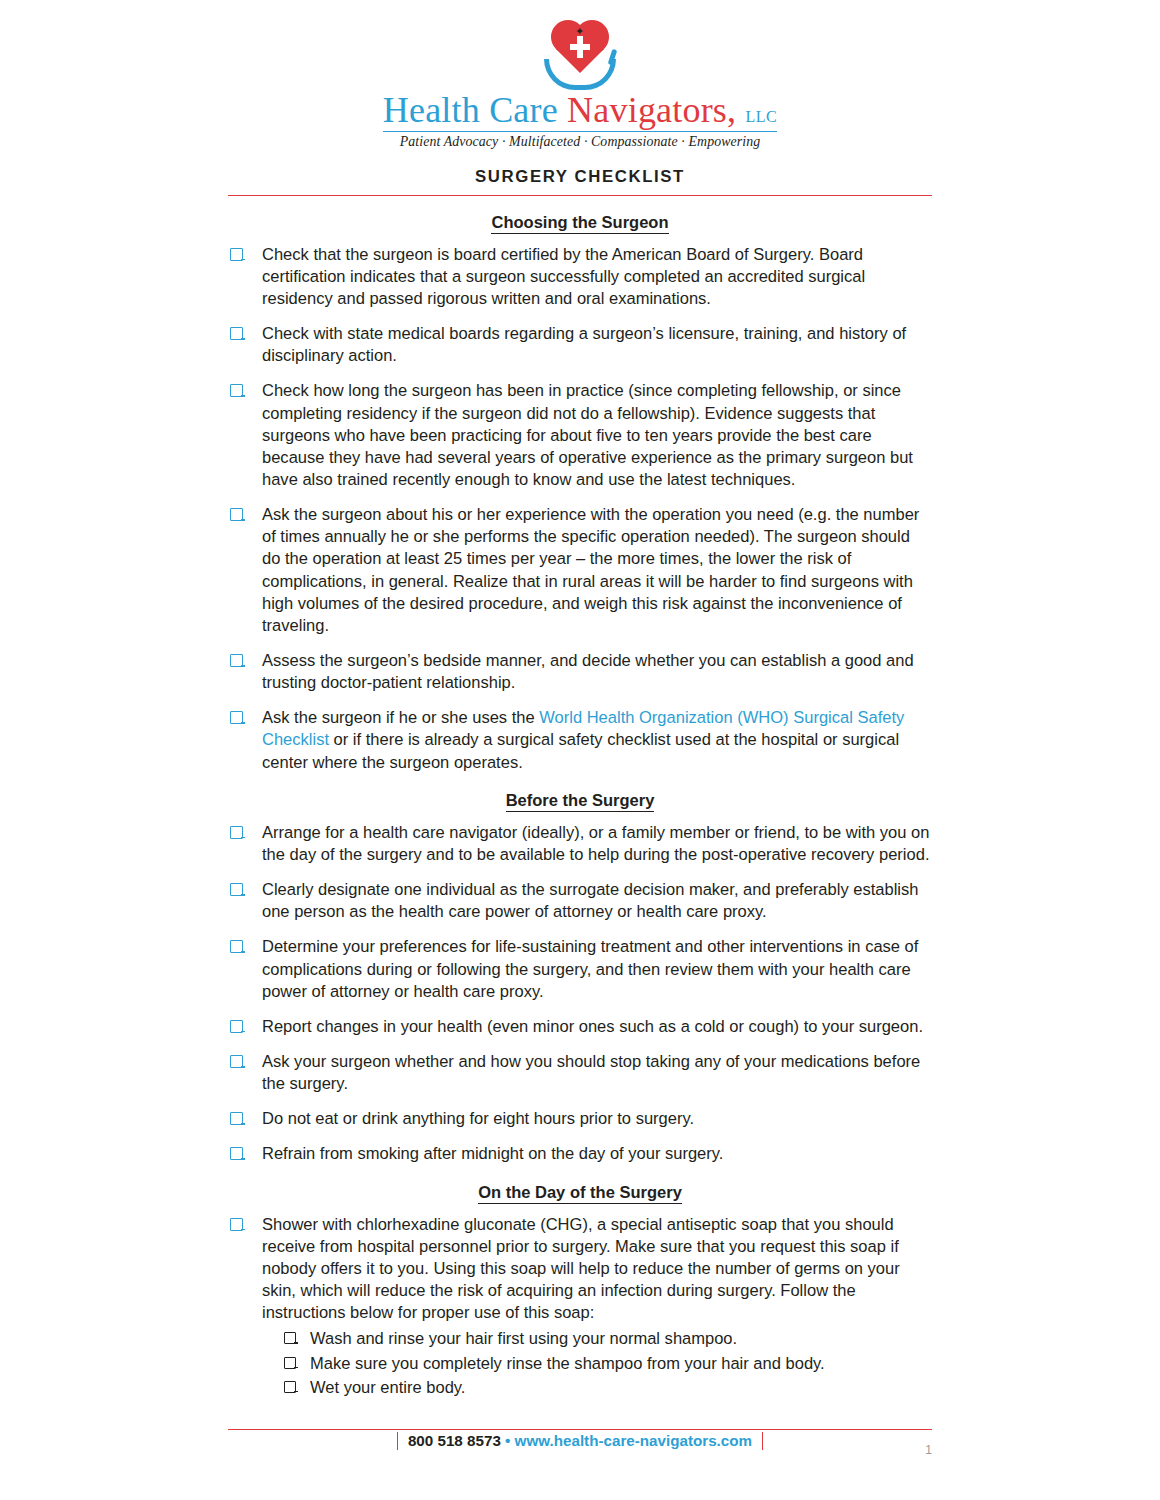✦
Health Care Navigators, LLC
Patient Advocacy · Multifaceted · Compassionate · Empowering
Surgery Checklist
Choosing the Surgeon
Check that the surgeon is board certified by the American Board of Surgery. Board certification indicates that a surgeon successfully completed an accredited surgical residency and passed rigorous written and oral examinations.
Check with state medical boards regarding a surgeon’s licensure, training, and history of disciplinary action.
Check how long the surgeon has been in practice (since completing fellowship, or since completing residency if the surgeon did not do a fellowship). Evidence suggests that surgeons who have been practicing for about five to ten years provide the best care because they have had several years of operative experience as the primary surgeon but have also trained recently enough to know and use the latest techniques.
Ask the surgeon about his or her experience with the operation you need (e.g. the number of times annually he or she performs the specific operation needed). The surgeon should do the operation at least 25 times per year – the more times, the lower the risk of complications, in general. Realize that in rural areas it will be harder to find surgeons with high volumes of the desired procedure, and weigh this risk against the inconvenience of traveling.
Assess the surgeon’s bedside manner, and decide whether you can establish a good and trusting doctor-patient relationship.
Ask the surgeon if he or she uses the World Health Organization (WHO) Surgical Safety Checklist or if there is already a surgical safety checklist used at the hospital or surgical center where the surgeon operates.
Before the Surgery
Arrange for a health care navigator (ideally), or a family member or friend, to be with you on the day of the surgery and to be available to help during the post-operative recovery period.
Clearly designate one individual as the surrogate decision maker, and preferably establish one person as the health care power of attorney or health care proxy.
Determine your preferences for life-sustaining treatment and other interventions in case of complications during or following the surgery, and then review them with your health care power of attorney or health care proxy.
Report changes in your health (even minor ones such as a cold or cough) to your surgeon.
Ask your surgeon whether and how you should stop taking any of your medications before the surgery.
Do not eat or drink anything for eight hours prior to surgery.
Refrain from smoking after midnight on the day of your surgery.
On the Day of the Surgery
Shower with chlorhexadine gluconate (CHG), a special antiseptic soap that you should receive from hospital personnel prior to surgery. Make sure that you request this soap if nobody offers it to you. Using this soap will help to reduce the number of germs on your skin, which will reduce the risk of acquiring an infection during surgery. Follow the instructions below for proper use of this soap:
Wash and rinse your hair first using your normal shampoo.
Make sure you completely rinse the shampoo from your hair and body.
Wet your entire body.
800 518 8573 • www.health-care-navigators.com
1